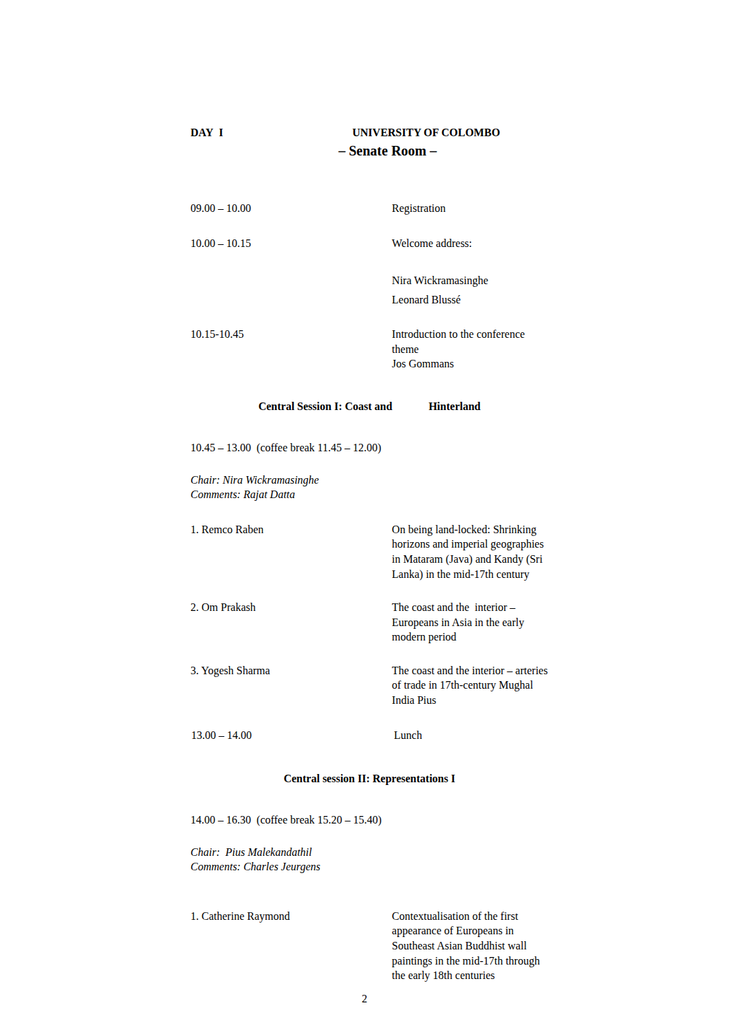DAY I UNIVERSITY OF COLOMBO
– Senate Room –
| 09.00 – 10.00 | Registration |
| 10.00 – 10.15 | Welcome address: |
| | Nira Wickramasinghe |
| | Leonard Blussé |
| 10.15-10.45 | Introduction to the conference theme Jos Gommans |
Central Session I: Coast and Hinterland
10.45 – 13.00 (coffee break 11.45 – 12.00)
Chair: Nira Wickramasinghe
Comments: Rajat Datta
| 1. Remco Raben | On being land-locked: Shrinking horizons and imperial geographies in Mataram (Java) and Kandy (Sri Lanka) in the mid-17th century |
| 2. Om Prakash | The coast and the interior – Europeans in Asia in the early modern period |
| 3. Yogesh Sharma | The coast and the interior – arteries of trade in 17th-century Mughal India Pius |
| 13.00 – 14.00 | Lunch |
Central session II: Representations I
14.00 – 16.30 (coffee break 15.20 – 15.40)
Chair: Pius Malekandathil
Comments: Charles Jeurgens
| 1. Catherine Raymond | Contextualisation of the first appearance of Europeans in Southeast Asian Buddhist wall paintings in the mid-17th through the early 18th centuries |
2